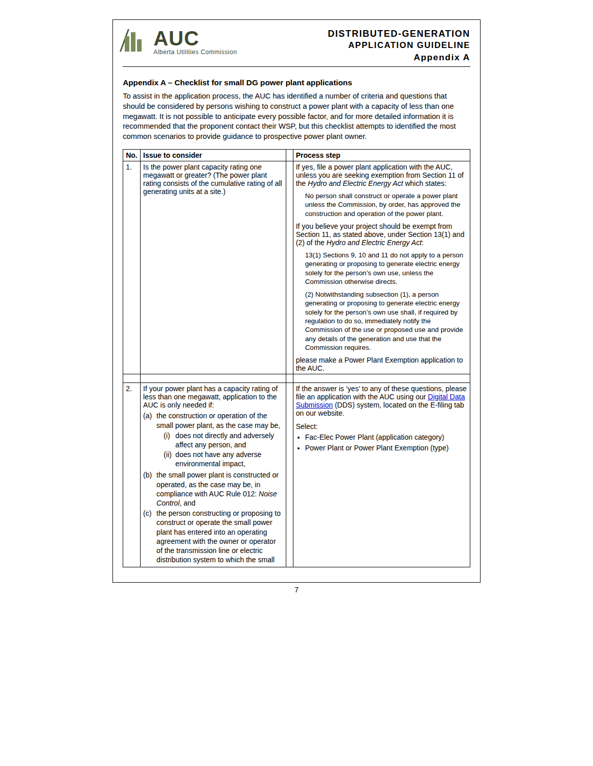AUC
Alberta Utilities Commission
DISTRIBUTED-GENERATION
APPLICATION GUIDELINE
Appendix A
Appendix A – Checklist for small DG power plant applications
To assist in the application process, the AUC has identified a number of criteria and questions that should be considered by persons wishing to construct a power plant with a capacity of less than one megawatt. It is not possible to anticipate every possible factor, and for more detailed information it is recommended that the proponent contact their WSP, but this checklist attempts to identified the most common scenarios to provide guidance to prospective power plant owner.
| No. | Issue to consider | | Process step |
| --- | --- | --- | --- |
| 1. | Is the power plant capacity rating one megawatt or greater? (The power plant rating consists of the cumulative rating of all generating units at a site.) | | If yes, file a power plant application with the AUC, unless you are seeking exemption from Section 11 of the Hydro and Electric Energy Act which states: No person shall construct or operate a power plant unless the Commission, by order, has approved the construction and operation of the power plant. If you believe your project should be exempt from Section 11, as stated above, under Section 13(1) and (2) of the Hydro and Electric Energy Act : 13(1) Sections 9, 10 and 11 do not apply to a person generating or proposing to generate electric energy solely for the person’s own use, unless the Commission otherwise directs. (2) Notwithstanding subsection (1), a person generating or proposing to generate electric energy solely for the person’s own use shall, if required by regulation to do so, immediately notify the Commission of the use or proposed use and provide any details of the generation and use that the Commission requires. please make a Power Plant Exemption application to the AUC. |
| 2. | If your power plant has a capacity rating of less than one megawatt, application to the AUC is only needed if: (a) the construction or operation of the small power plant, as the case may be, (i) does not directly and adversely affect any person, and (ii) does not have any adverse environmental impact, (b) the small power plant is constructed or operated, as the case may be, in compliance with AUC Rule 012: Noise Control , and (c) the person constructing or proposing to construct or operate the small power plant has entered into an operating agreement with the owner or operator of the transmission line or electric distribution system to which the small | | If the answer is ‘yes’ to any of these questions, please file an application with the AUC using our Digital Data Submission (DDS) system, located on the E-filing tab on our website. Select: Fac-Elec Power Plant (application category) Power Plant or Power Plant Exemption (type) |
7